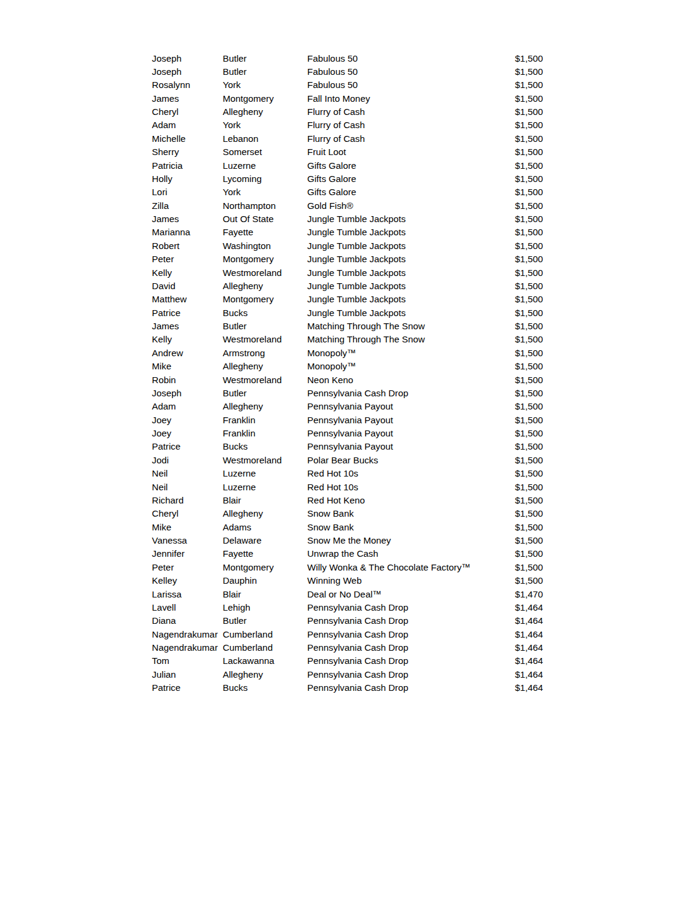| Joseph | Butler | Fabulous 50 | $1,500 |
| Joseph | Butler | Fabulous 50 | $1,500 |
| Rosalynn | York | Fabulous 50 | $1,500 |
| James | Montgomery | Fall Into Money | $1,500 |
| Cheryl | Allegheny | Flurry of Cash | $1,500 |
| Adam | York | Flurry of Cash | $1,500 |
| Michelle | Lebanon | Flurry of Cash | $1,500 |
| Sherry | Somerset | Fruit Loot | $1,500 |
| Patricia | Luzerne | Gifts Galore | $1,500 |
| Holly | Lycoming | Gifts Galore | $1,500 |
| Lori | York | Gifts Galore | $1,500 |
| Zilla | Northampton | Gold Fish® | $1,500 |
| James | Out Of State | Jungle Tumble Jackpots | $1,500 |
| Marianna | Fayette | Jungle Tumble Jackpots | $1,500 |
| Robert | Washington | Jungle Tumble Jackpots | $1,500 |
| Peter | Montgomery | Jungle Tumble Jackpots | $1,500 |
| Kelly | Westmoreland | Jungle Tumble Jackpots | $1,500 |
| David | Allegheny | Jungle Tumble Jackpots | $1,500 |
| Matthew | Montgomery | Jungle Tumble Jackpots | $1,500 |
| Patrice | Bucks | Jungle Tumble Jackpots | $1,500 |
| James | Butler | Matching Through The Snow | $1,500 |
| Kelly | Westmoreland | Matching Through The Snow | $1,500 |
| Andrew | Armstrong | Monopoly™ | $1,500 |
| Mike | Allegheny | Monopoly™ | $1,500 |
| Robin | Westmoreland | Neon Keno | $1,500 |
| Joseph | Butler | Pennsylvania Cash Drop | $1,500 |
| Adam | Allegheny | Pennsylvania Payout | $1,500 |
| Joey | Franklin | Pennsylvania Payout | $1,500 |
| Joey | Franklin | Pennsylvania Payout | $1,500 |
| Patrice | Bucks | Pennsylvania Payout | $1,500 |
| Jodi | Westmoreland | Polar Bear Bucks | $1,500 |
| Neil | Luzerne | Red Hot 10s | $1,500 |
| Neil | Luzerne | Red Hot 10s | $1,500 |
| Richard | Blair | Red Hot Keno | $1,500 |
| Cheryl | Allegheny | Snow Bank | $1,500 |
| Mike | Adams | Snow Bank | $1,500 |
| Vanessa | Delaware | Snow Me the Money | $1,500 |
| Jennifer | Fayette | Unwrap the Cash | $1,500 |
| Peter | Montgomery | Willy Wonka & The Chocolate Factory™ | $1,500 |
| Kelley | Dauphin | Winning Web | $1,500 |
| Larissa | Blair | Deal or No Deal™ | $1,470 |
| Lavell | Lehigh | Pennsylvania Cash Drop | $1,464 |
| Diana | Butler | Pennsylvania Cash Drop | $1,464 |
| Nagendrakumar | Cumberland | Pennsylvania Cash Drop | $1,464 |
| Nagendrakumar | Cumberland | Pennsylvania Cash Drop | $1,464 |
| Tom | Lackawanna | Pennsylvania Cash Drop | $1,464 |
| Julian | Allegheny | Pennsylvania Cash Drop | $1,464 |
| Patrice | Bucks | Pennsylvania Cash Drop | $1,464 |